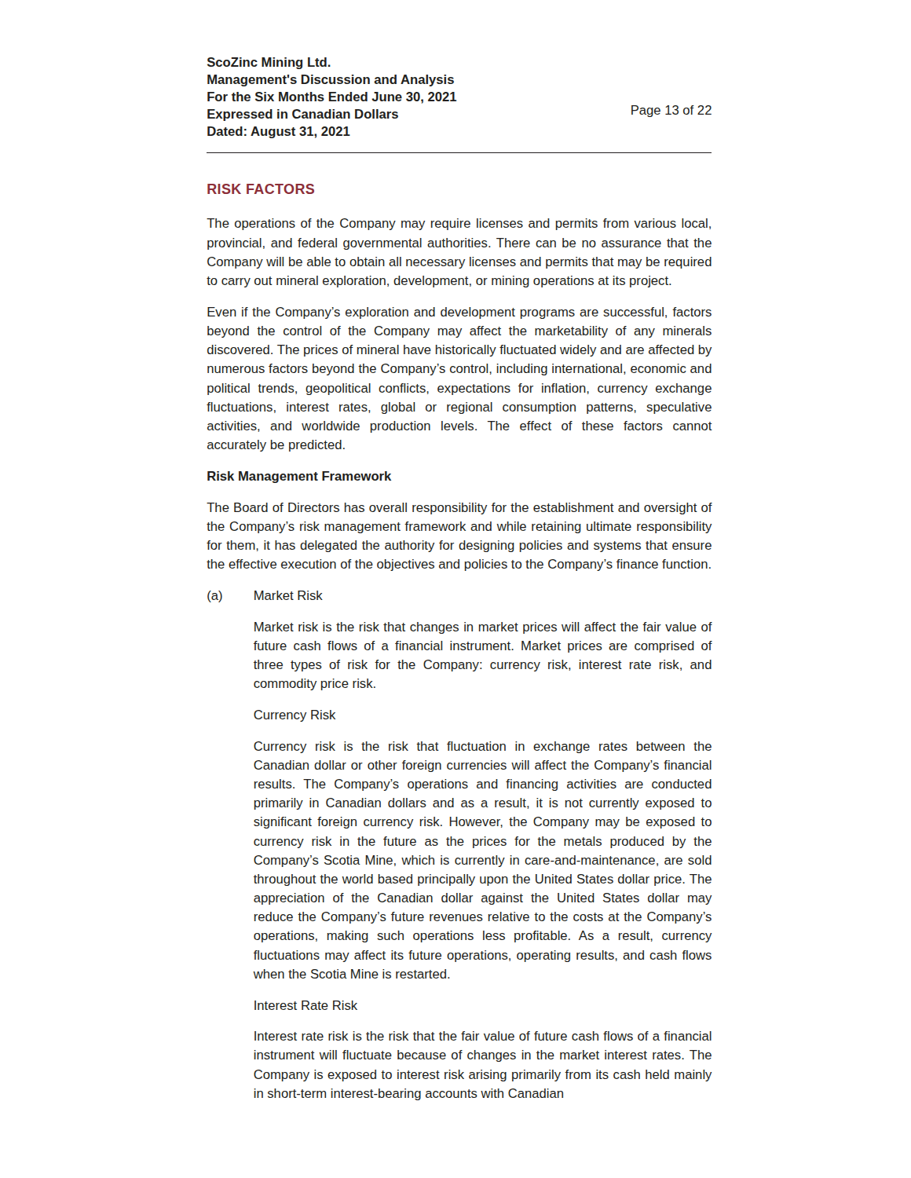ScoZinc Mining Ltd.
Management's Discussion and Analysis
For the Six Months Ended June 30, 2021
Expressed in Canadian Dollars
Dated: August 31, 2021
Page 13 of 22
RISK FACTORS
The operations of the Company may require licenses and permits from various local, provincial, and federal governmental authorities. There can be no assurance that the Company will be able to obtain all necessary licenses and permits that may be required to carry out mineral exploration, development, or mining operations at its project.
Even if the Company’s exploration and development programs are successful, factors beyond the control of the Company may affect the marketability of any minerals discovered. The prices of mineral have historically fluctuated widely and are affected by numerous factors beyond the Company’s control, including international, economic and political trends, geopolitical conflicts, expectations for inflation, currency exchange fluctuations, interest rates, global or regional consumption patterns, speculative activities, and worldwide production levels. The effect of these factors cannot accurately be predicted.
Risk Management Framework
The Board of Directors has overall responsibility for the establishment and oversight of the Company’s risk management framework and while retaining ultimate responsibility for them, it has delegated the authority for designing policies and systems that ensure the effective execution of the objectives and policies to the Company’s finance function.
(a)
Market Risk
Market risk is the risk that changes in market prices will affect the fair value of future cash flows of a financial instrument. Market prices are comprised of three types of risk for the Company: currency risk, interest rate risk, and commodity price risk.
Currency Risk
Currency risk is the risk that fluctuation in exchange rates between the Canadian dollar or other foreign currencies will affect the Company’s financial results. The Company’s operations and financing activities are conducted primarily in Canadian dollars and as a result, it is not currently exposed to significant foreign currency risk. However, the Company may be exposed to currency risk in the future as the prices for the metals produced by the Company’s Scotia Mine, which is currently in care-and-maintenance, are sold throughout the world based principally upon the United States dollar price. The appreciation of the Canadian dollar against the United States dollar may reduce the Company’s future revenues relative to the costs at the Company’s operations, making such operations less profitable. As a result, currency fluctuations may affect its future operations, operating results, and cash flows when the Scotia Mine is restarted.
Interest Rate Risk
Interest rate risk is the risk that the fair value of future cash flows of a financial instrument will fluctuate because of changes in the market interest rates. The Company is exposed to interest risk arising primarily from its cash held mainly in short-term interest-bearing accounts with Canadian